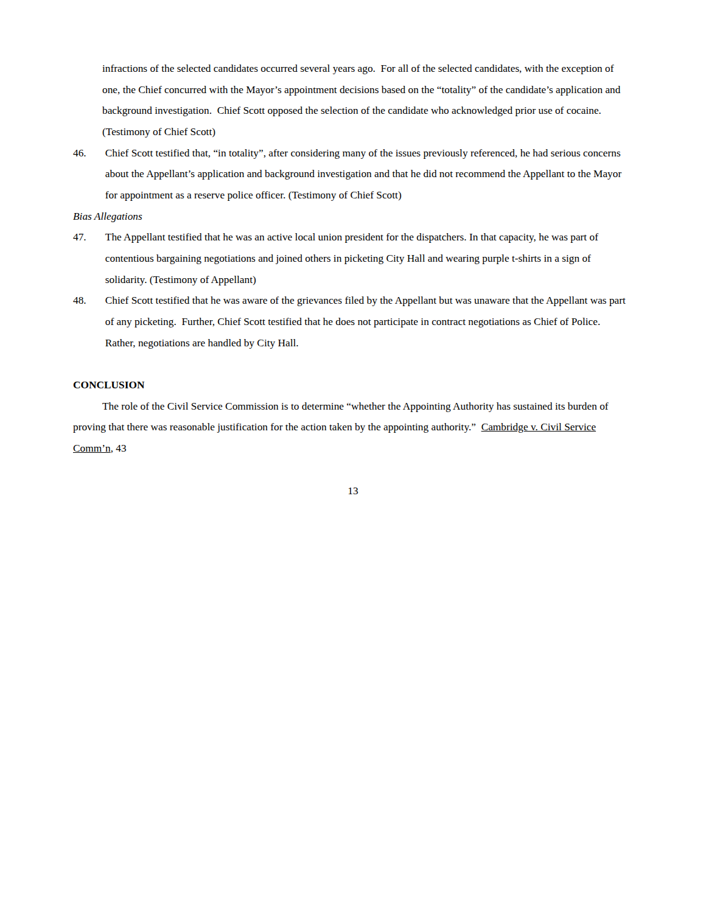infractions of the selected candidates occurred several years ago. For all of the selected candidates, with the exception of one, the Chief concurred with the Mayor’s appointment decisions based on the “totality” of the candidate’s application and background investigation. Chief Scott opposed the selection of the candidate who acknowledged prior use of cocaine. (Testimony of Chief Scott)
46. Chief Scott testified that, “in totality”, after considering many of the issues previously referenced, he had serious concerns about the Appellant’s application and background investigation and that he did not recommend the Appellant to the Mayor for appointment as a reserve police officer. (Testimony of Chief Scott)
Bias Allegations
47. The Appellant testified that he was an active local union president for the dispatchers. In that capacity, he was part of contentious bargaining negotiations and joined others in picketing City Hall and wearing purple t-shirts in a sign of solidarity. (Testimony of Appellant)
48. Chief Scott testified that he was aware of the grievances filed by the Appellant but was unaware that the Appellant was part of any picketing. Further, Chief Scott testified that he does not participate in contract negotiations as Chief of Police. Rather, negotiations are handled by City Hall.
CONCLUSION
The role of the Civil Service Commission is to determine “whether the Appointing Authority has sustained its burden of proving that there was reasonable justification for the action taken by the appointing authority.” Cambridge v. Civil Service Comm’n, 43
13